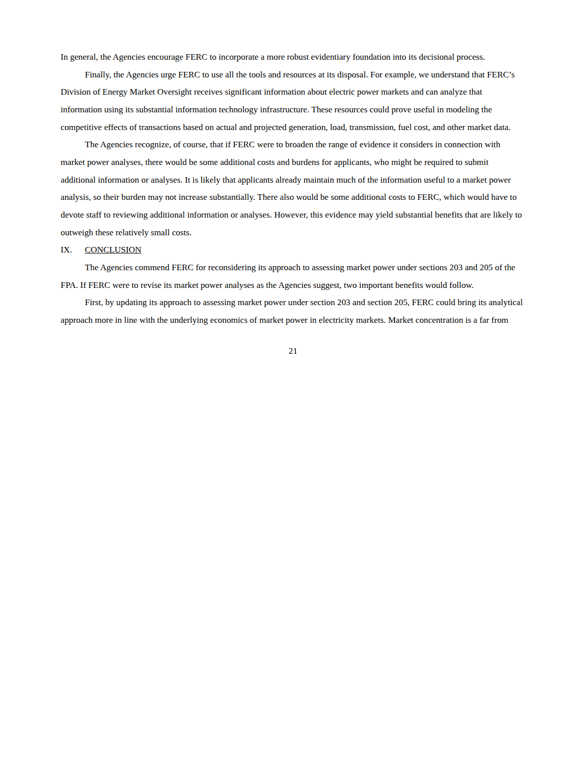In general, the Agencies encourage FERC to incorporate a more robust evidentiary foundation into its decisional process.
Finally, the Agencies urge FERC to use all the tools and resources at its disposal. For example, we understand that FERC’s Division of Energy Market Oversight receives significant information about electric power markets and can analyze that information using its substantial information technology infrastructure. These resources could prove useful in modeling the competitive effects of transactions based on actual and projected generation, load, transmission, fuel cost, and other market data.
The Agencies recognize, of course, that if FERC were to broaden the range of evidence it considers in connection with market power analyses, there would be some additional costs and burdens for applicants, who might be required to submit additional information or analyses. It is likely that applicants already maintain much of the information useful to a market power analysis, so their burden may not increase substantially. There also would be some additional costs to FERC, which would have to devote staff to reviewing additional information or analyses. However, this evidence may yield substantial benefits that are likely to outweigh these relatively small costs.
IX. CONCLUSION
The Agencies commend FERC for reconsidering its approach to assessing market power under sections 203 and 205 of the FPA. If FERC were to revise its market power analyses as the Agencies suggest, two important benefits would follow.
First, by updating its approach to assessing market power under section 203 and section 205, FERC could bring its analytical approach more in line with the underlying economics of market power in electricity markets. Market concentration is a far from
21